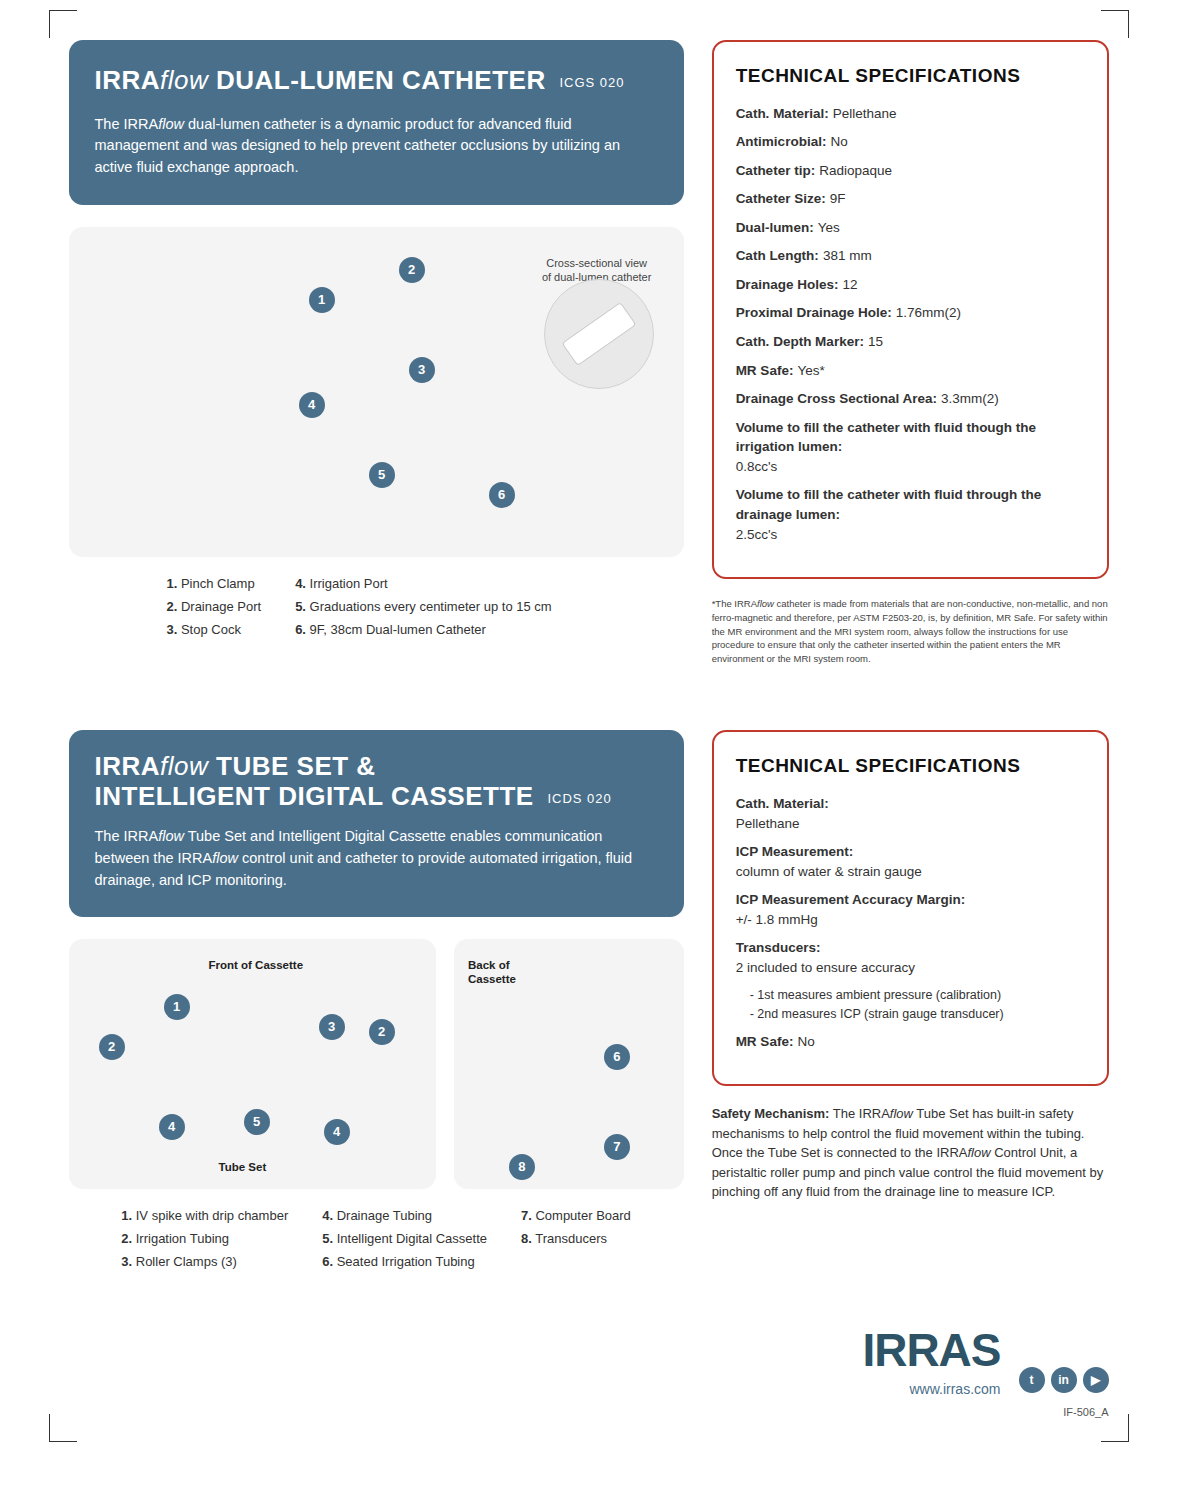IRRAflow Dual-Lumen Catheter ICGS 020
The IRRAflow dual-lumen catheter is a dynamic product for advanced fluid management and was designed to help prevent catheter occlusions by utilizing an active fluid exchange approach.
Cross-sectional view
of dual-lumen catheter
1 2 3 4 5 6
1. Pinch Clamp
4. Irrigation Port
2. Drainage Port
5. Graduations every centimeter up to 15 cm
3. Stop Cock
6. 9F, 38cm Dual-lumen Catheter
Technical Specifications
Cath. Material:
Pellethane
Antimicrobial:
No
Catheter tip:
Radiopaque
Catheter Size:
9F
Dual-lumen:
Yes
Cath Length:
381 mm
Drainage Holes:
12
Proximal Drainage Hole:
1.76mm(2)
Cath. Depth Marker:
15
MR Safe:
Yes*
Drainage Cross Sectional Area:
3.3mm(2)
Volume to fill the catheter with fluid though the irrigation lumen:
0.8cc's
Volume to fill the catheter with fluid through the drainage lumen:
2.5cc's
*The IRRAflow catheter is made from materials that are non-conductive, non-metallic, and non ferro-magnetic and therefore, per ASTM F2503-20, is, by definition, MR Safe. For safety within the MR environment and the MRI system room, always follow the instructions for use procedure to ensure that only the catheter inserted within the patient enters the MR environment or the MRI system room.
IRRAflow Tube Set &
Intelligent Digital Cassette ICDS 020
The IRRAflow Tube Set and Intelligent Digital Cassette enables communication between the IRRAflow control unit and catheter to provide automated irrigation, fluid drainage, and ICP monitoring.
Front of Cassette Tube Set 1 2 3 2 4 5 4
Back of
Cassette 6 7 8
1. IV spike with drip chamber
4. Drainage Tubing
7. Computer Board
2. Irrigation Tubing
5. Intelligent Digital Cassette
8. Transducers
3. Roller Clamps (3)
6. Seated Irrigation Tubing
Technical Specifications
Cath. Material:
Pellethane
ICP Measurement:
column of water & strain gauge
ICP Measurement Accuracy Margin:
+/- 1.8 mmHg
Transducers:
2 included to ensure accuracy
1st measures ambient pressure (calibration)
2nd measures ICP (strain gauge transducer)
MR Safe:
No
Safety Mechanism: The IRRAflow Tube Set has built-in safety mechanisms to help control the fluid movement within the tubing. Once the Tube Set is connected to the IRRAflow Control Unit, a peristaltic roller pump and pinch value control the fluid movement by pinching off any fluid from the drainage line to measure ICP.
IRRAS
www.irras.com
t in ▶
IF-506_A